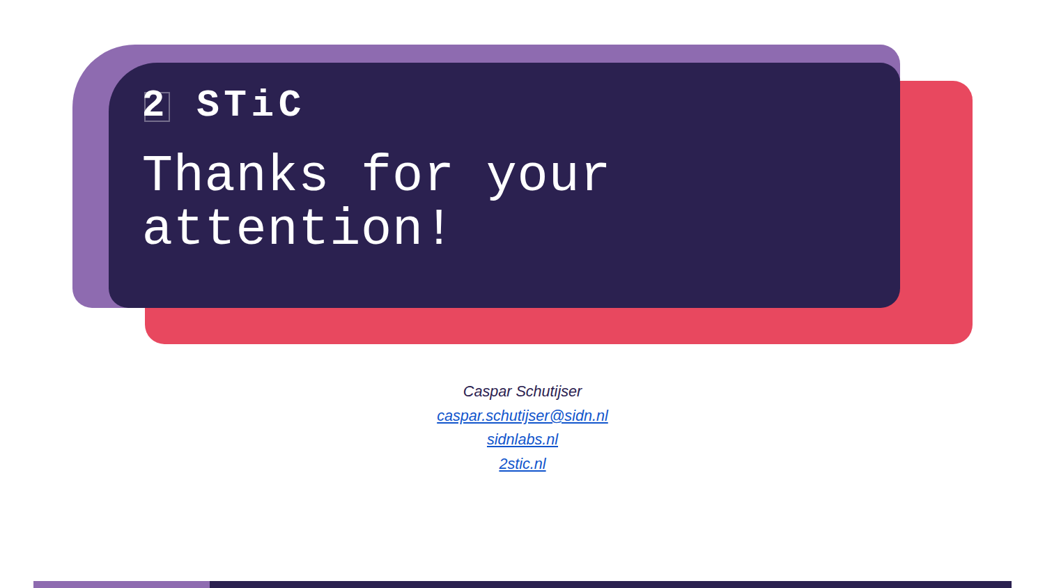2 STiC
Thanks for your attention!
Caspar Schutijser
caspar.schutijser@sidn.nl
sidnlabs.nl
2stic.nl